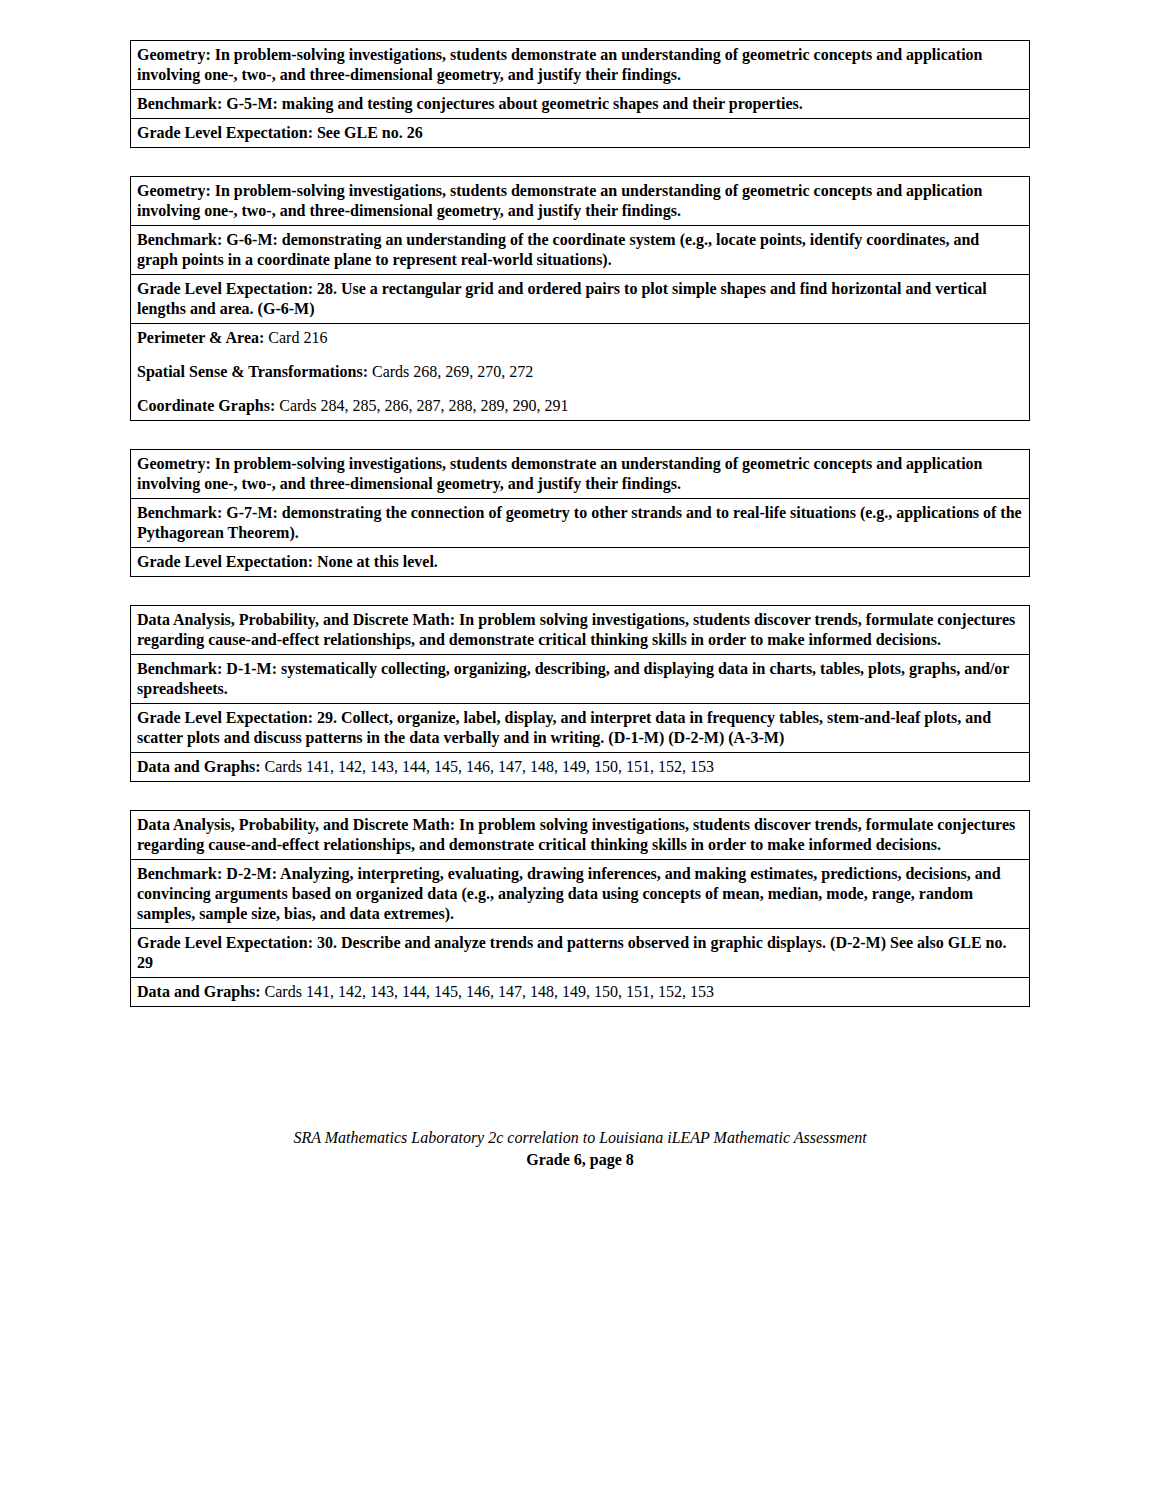| Geometry: In problem-solving investigations, students demonstrate an understanding of geometric concepts and application involving one-, two-, and three-dimensional geometry, and justify their findings. |
| Benchmark: G-5-M: making and testing conjectures about geometric shapes and their properties. |
| Grade Level Expectation: See GLE no. 26 |
| Geometry: In problem-solving investigations, students demonstrate an understanding of geometric concepts and application involving one-, two-, and three-dimensional geometry, and justify their findings. |
| Benchmark: G-6-M: demonstrating an understanding of the coordinate system (e.g., locate points, identify coordinates, and graph points in a coordinate plane to represent real-world situations). |
| Grade Level Expectation: 28. Use a rectangular grid and ordered pairs to plot simple shapes and find horizontal and vertical lengths and area. (G-6-M) |
| Perimeter & Area: Card 216 Spatial Sense & Transformations: Cards 268, 269, 270, 272 Coordinate Graphs: Cards 284, 285, 286, 287, 288, 289, 290, 291 |
| Geometry: In problem-solving investigations, students demonstrate an understanding of geometric concepts and application involving one-, two-, and three-dimensional geometry, and justify their findings. |
| Benchmark: G-7-M: demonstrating the connection of geometry to other strands and to real-life situations (e.g., applications of the Pythagorean Theorem). |
| Grade Level Expectation: None at this level. |
| Data Analysis, Probability, and Discrete Math: In problem solving investigations, students discover trends, formulate conjectures regarding cause-and-effect relationships, and demonstrate critical thinking skills in order to make informed decisions. |
| Benchmark: D-1-M: systematically collecting, organizing, describing, and displaying data in charts, tables, plots, graphs, and/or spreadsheets. |
| Grade Level Expectation: 29. Collect, organize, label, display, and interpret data in frequency tables, stem-and-leaf plots, and scatter plots and discuss patterns in the data verbally and in writing. (D-1-M) (D-2-M) (A-3-M) |
| Data and Graphs: Cards 141, 142, 143, 144, 145, 146, 147, 148, 149, 150, 151, 152, 153 |
| Data Analysis, Probability, and Discrete Math: In problem solving investigations, students discover trends, formulate conjectures regarding cause-and-effect relationships, and demonstrate critical thinking skills in order to make informed decisions. |
| Benchmark: D-2-M: Analyzing, interpreting, evaluating, drawing inferences, and making estimates, predictions, decisions, and convincing arguments based on organized data (e.g., analyzing data using concepts of mean, median, mode, range, random samples, sample size, bias, and data extremes). |
| Grade Level Expectation: 30. Describe and analyze trends and patterns observed in graphic displays. (D-2-M) See also GLE no. 29 |
| Data and Graphs: Cards 141, 142, 143, 144, 145, 146, 147, 148, 149, 150, 151, 152, 153 |
SRA Mathematics Laboratory 2c correlation to Louisiana i LEAP Mathematic Assessment
Grade 6, page 8